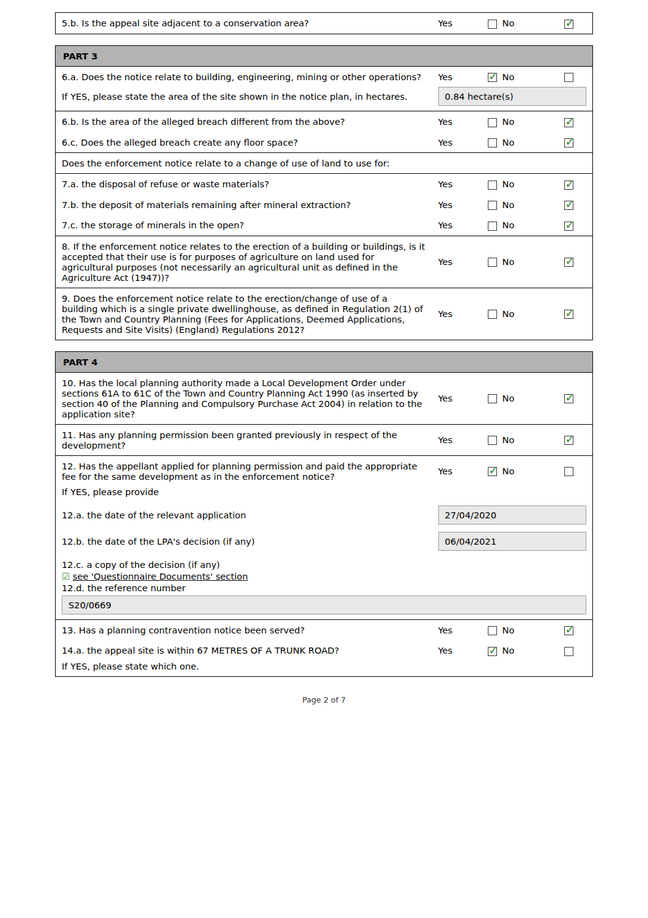| 5.b. Is the appeal site adjacent to a conservation area? | Yes | No | |
PART 3
| 6.a. Does the notice relate to building, engineering, mining or other operations? | Yes | No | |
| If YES, please state the area of the site shown in the notice plan, in hectares. | 0.84 hectare(s) |
| 6.b. Is the area of the alleged breach different from the above? | Yes | No | |
| 6.c. Does the alleged breach create any floor space? | Yes | No | |
| Does the enforcement notice relate to a change of use of land to use for: |
| 7.a. the disposal of refuse or waste materials? | Yes | No | |
| 7.b. the deposit of materials remaining after mineral extraction? | Yes | No | |
| 7.c. the storage of minerals in the open? | Yes | No | |
| 8. If the enforcement notice relates to the erection of a building or buildings, is it accepted that their use is for purposes of agriculture on land used for agricultural purposes (not necessarily an agricultural unit as defined in the Agriculture Act (1947))? | Yes | No | |
| 9. Does the enforcement notice relate to the erection/change of use of a building which is a single private dwellinghouse, as defined in Regulation 2(1) of the Town and Country Planning (Fees for Applications, Deemed Applications, Requests and Site Visits) (England) Regulations 2012? | Yes | No | |
PART 4
| 10. Has the local planning authority made a Local Development Order under sections 61A to 61C of the Town and Country Planning Act 1990 (as inserted by section 40 of the Planning and Compulsory Purchase Act 2004) in relation to the application site? | Yes | No | |
| 11. Has any planning permission been granted previously in respect of the development? | Yes | No | |
| 12. Has the appellant applied for planning permission and paid the appropriate fee for the same development as in the enforcement notice? | Yes | No | |
| If YES, please provide |
| 12.a. the date of the relevant application | 27/04/2020 |
| 12.b. the date of the LPA's decision (if any) | 06/04/2021 |
| 12.c. a copy of the decision (if any) |
| ☑ see 'Questionnaire Documents' section |
| 12.d. the reference number |
| S20/0669 |
| 13. Has a planning contravention notice been served? | Yes | No | |
| 14.a. the appeal site is within 67 METRES OF A TRUNK ROAD? | Yes | No | |
| If YES, please state which one. |
Page 2 of 7